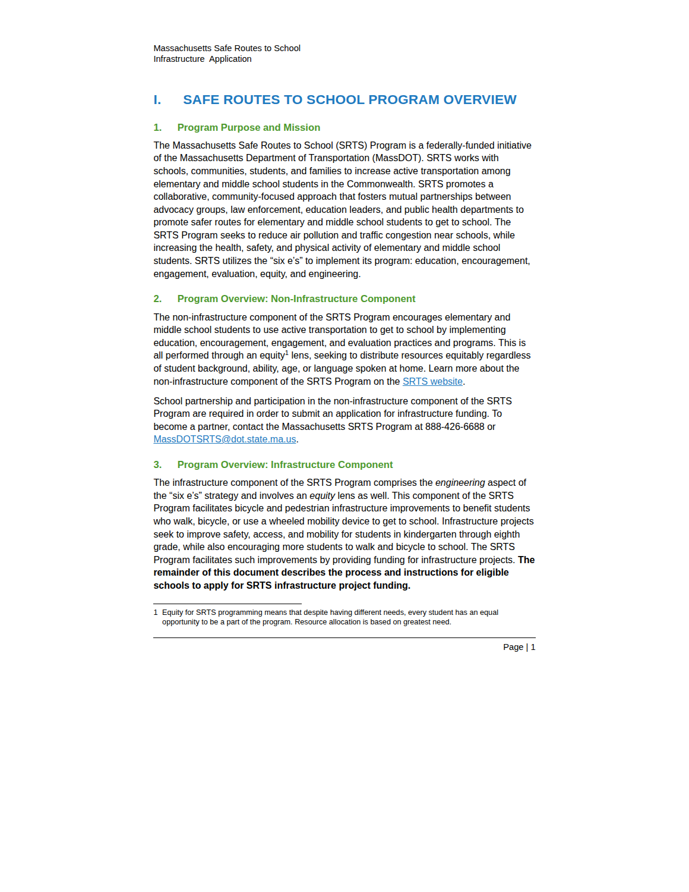Massachusetts Safe Routes to School
Infrastructure Application
I. SAFE ROUTES TO SCHOOL PROGRAM OVERVIEW
1. Program Purpose and Mission
The Massachusetts Safe Routes to School (SRTS) Program is a federally-funded initiative of the Massachusetts Department of Transportation (MassDOT). SRTS works with schools, communities, students, and families to increase active transportation among elementary and middle school students in the Commonwealth. SRTS promotes a collaborative, community-focused approach that fosters mutual partnerships between advocacy groups, law enforcement, education leaders, and public health departments to promote safer routes for elementary and middle school students to get to school. The SRTS Program seeks to reduce air pollution and traffic congestion near schools, while increasing the health, safety, and physical activity of elementary and middle school students. SRTS utilizes the “six e’s” to implement its program: education, encouragement, engagement, evaluation, equity, and engineering.
2. Program Overview: Non-Infrastructure Component
The non-infrastructure component of the SRTS Program encourages elementary and middle school students to use active transportation to get to school by implementing education, encouragement, engagement, and evaluation practices and programs. This is all performed through an equity1 lens, seeking to distribute resources equitably regardless of student background, ability, age, or language spoken at home. Learn more about the non-infrastructure component of the SRTS Program on the SRTS website.
School partnership and participation in the non-infrastructure component of the SRTS Program are required in order to submit an application for infrastructure funding. To become a partner, contact the Massachusetts SRTS Program at 888-426-6688 or MassDOTSRTS@dot.state.ma.us.
3. Program Overview: Infrastructure Component
The infrastructure component of the SRTS Program comprises the engineering aspect of the “six e’s” strategy and involves an equity lens as well. This component of the SRTS Program facilitates bicycle and pedestrian infrastructure improvements to benefit students who walk, bicycle, or use a wheeled mobility device to get to school. Infrastructure projects seek to improve safety, access, and mobility for students in kindergarten through eighth grade, while also encouraging more students to walk and bicycle to school. The SRTS Program facilitates such improvements by providing funding for infrastructure projects. The remainder of this document describes the process and instructions for eligible schools to apply for SRTS infrastructure project funding.
1 Equity for SRTS programming means that despite having different needs, every student has an equal opportunity to be a part of the program. Resource allocation is based on greatest need.
Page | 1